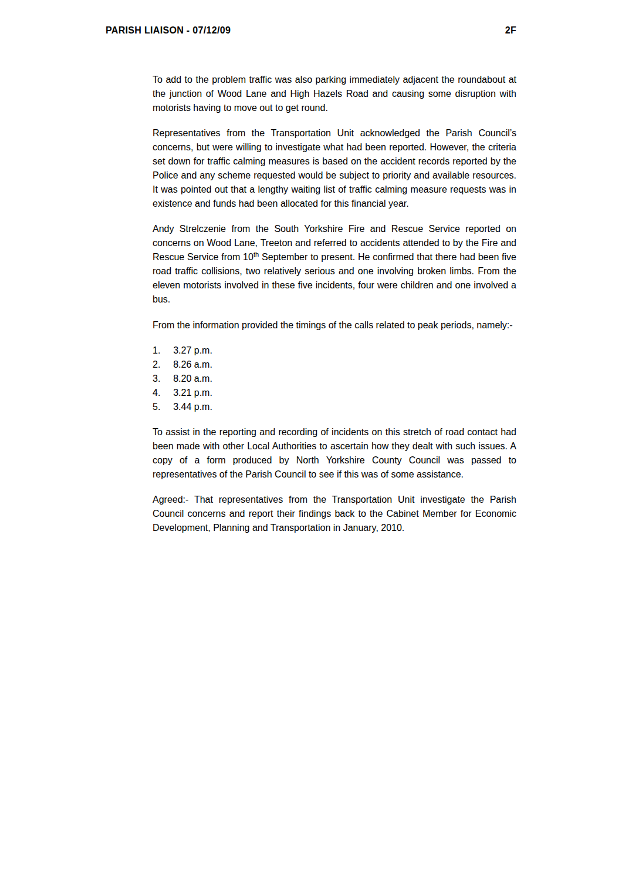PARISH LIAISON - 07/12/09 2F
To add to the problem traffic was also parking immediately adjacent the roundabout at the junction of Wood Lane and High Hazels Road and causing some disruption with motorists having to move out to get round.
Representatives from the Transportation Unit acknowledged the Parish Council’s concerns, but were willing to investigate what had been reported. However, the criteria set down for traffic calming measures is based on the accident records reported by the Police and any scheme requested would be subject to priority and available resources. It was pointed out that a lengthy waiting list of traffic calming measure requests was in existence and funds had been allocated for this financial year.
Andy Strelczenie from the South Yorkshire Fire and Rescue Service reported on concerns on Wood Lane, Treeton and referred to accidents attended to by the Fire and Rescue Service from 10th September to present. He confirmed that there had been five road traffic collisions, two relatively serious and one involving broken limbs. From the eleven motorists involved in these five incidents, four were children and one involved a bus.
From the information provided the timings of the calls related to peak periods, namely:-
3.27 p.m.
8.26 a.m.
8.20 a.m.
3.21 p.m.
3.44 p.m.
To assist in the reporting and recording of incidents on this stretch of road contact had been made with other Local Authorities to ascertain how they dealt with such issues. A copy of a form produced by North Yorkshire County Council was passed to representatives of the Parish Council to see if this was of some assistance.
Agreed:- That representatives from the Transportation Unit investigate the Parish Council concerns and report their findings back to the Cabinet Member for Economic Development, Planning and Transportation in January, 2010.